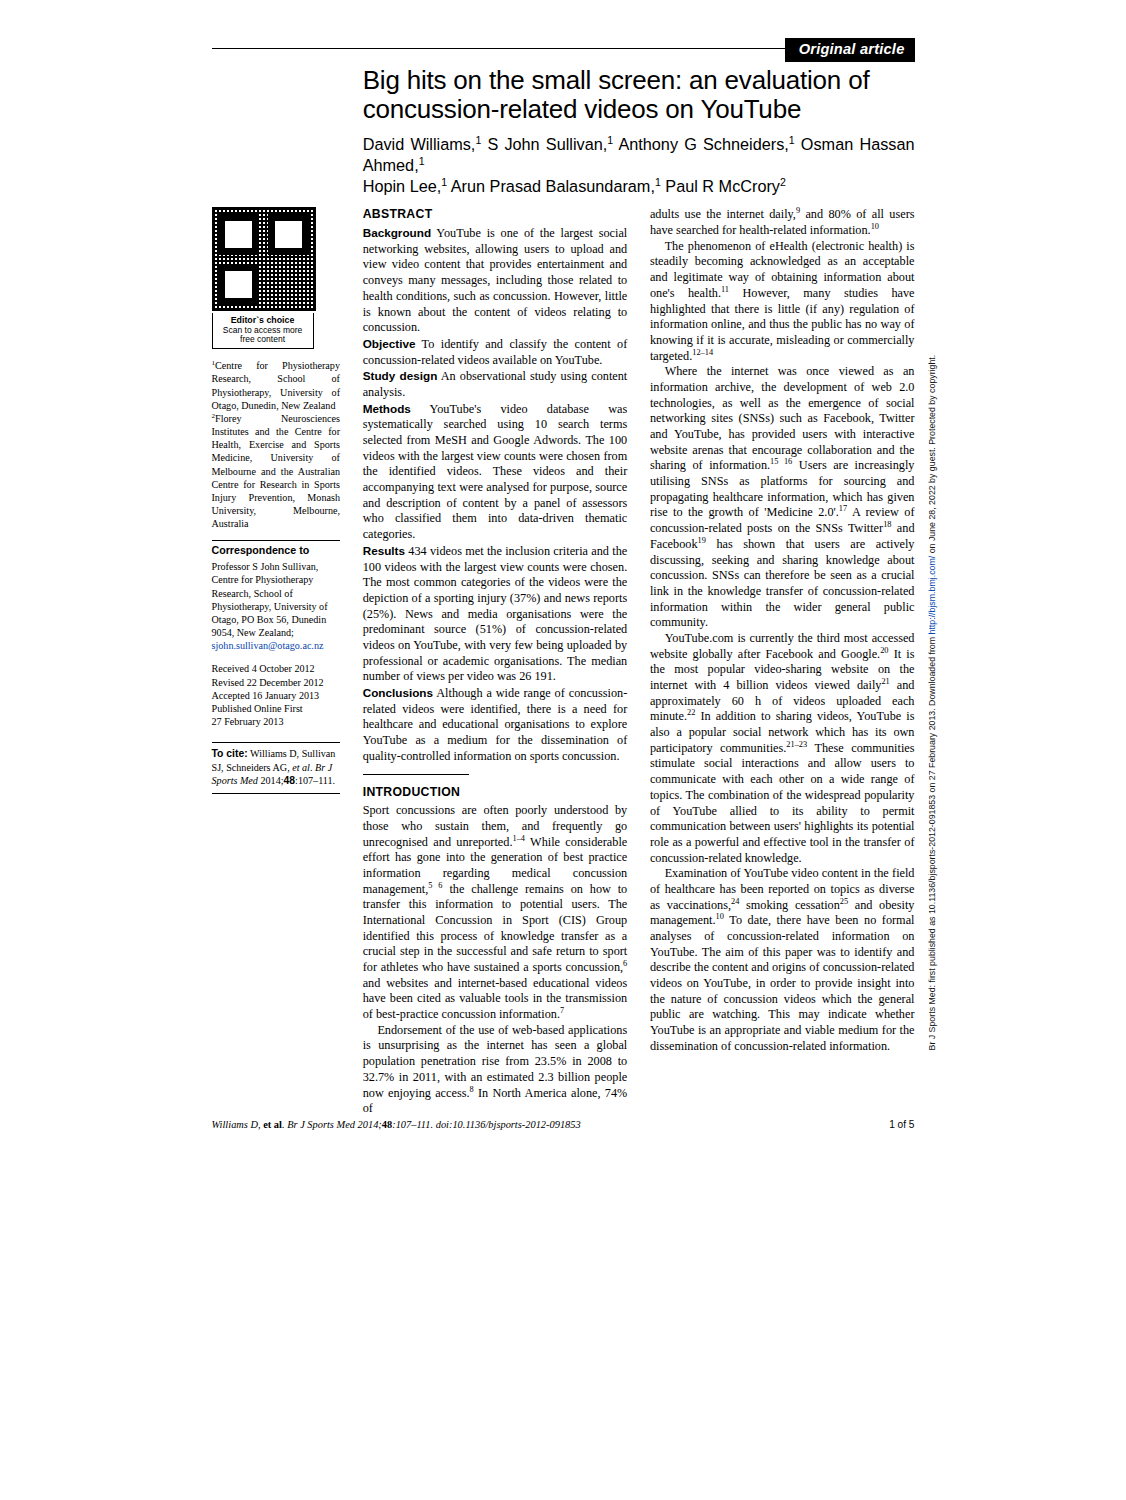Br J Sports Med: first published as 10.1136/bjsports-2012-091853 on 27 February 2013. Downloaded from http://bjsm.bmj.com/ on June 28, 2022 by guest. Protected by copyright.
Original article
Big hits on the small screen: an evaluation of
concussion-related videos on YouTube
David Williams,1 S John Sullivan,1 Anthony G Schneiders,1 Osman Hassan Ahmed,1
Hopin Lee,1 Arun Prasad Balasundaram,1 Paul R McCrory2
Editor`s choice Scan to access more
free content
1Centre for Physiotherapy Research, School of Physiotherapy, University of Otago, Dunedin, New Zealand
2Florey Neurosciences Institutes and the Centre for Health, Exercise and Sports Medicine, University of Melbourne and the Australian Centre for Research in Sports Injury Prevention, Monash University, Melbourne, Australia
Correspondence to
Professor S John Sullivan, Centre for Physiotherapy Research, School of Physiotherapy, University of Otago, PO Box 56, Dunedin 9054, New Zealand;
sjohn.sullivan@otago.ac.nz
Received 4 October 2012
Revised 22 December 2012
Accepted 16 January 2013
Published Online First
27 February 2013
To cite: Williams D, Sullivan SJ, Schneiders AG, et al. Br J Sports Med 2014;48:107–111.
Abstract
Background YouTube is one of the largest social networking websites, allowing users to upload and view video content that provides entertainment and conveys many messages, including those related to health conditions, such as concussion. However, little is known about the content of videos relating to concussion.
Objective To identify and classify the content of concussion-related videos available on YouTube.
Study design An observational study using content analysis.
Methods YouTube's video database was systematically searched using 10 search terms selected from MeSH and Google Adwords. The 100 videos with the largest view counts were chosen from the identified videos. These videos and their accompanying text were analysed for purpose, source and description of content by a panel of assessors who classified them into data-driven thematic categories.
Results 434 videos met the inclusion criteria and the 100 videos with the largest view counts were chosen. The most common categories of the videos were the depiction of a sporting injury (37%) and news reports (25%). News and media organisations were the predominant source (51%) of concussion-related videos on YouTube, with very few being uploaded by professional or academic organisations. The median number of views per video was 26 191.
Conclusions Although a wide range of concussion-related videos were identified, there is a need for healthcare and educational organisations to explore YouTube as a medium for the dissemination of quality-controlled information on sports concussion.
Introduction
Sport concussions are often poorly understood by those who sustain them, and frequently go unrecognised and unreported.1–4 While considerable effort has gone into the generation of best practice information regarding medical concussion management,5 6 the challenge remains on how to transfer this information to potential users. The International Concussion in Sport (CIS) Group identified this process of knowledge transfer as a crucial step in the successful and safe return to sport for athletes who have sustained a sports concussion,6 and websites and internet-based educational videos have been cited as valuable tools in the transmission of best-practice concussion information.7
Endorsement of the use of web-based applications is unsurprising as the internet has seen a global population penetration rise from 23.5% in 2008 to 32.7% in 2011, with an estimated 2.3 billion people now enjoying access.8 In North America alone, 74% of
adults use the internet daily,9 and 80% of all users have searched for health-related information.10
The phenomenon of eHealth (electronic health) is steadily becoming acknowledged as an acceptable and legitimate way of obtaining information about one's health.11 However, many studies have highlighted that there is little (if any) regulation of information online, and thus the public has no way of knowing if it is accurate, misleading or commercially targeted.12–14
Where the internet was once viewed as an information archive, the development of web 2.0 technologies, as well as the emergence of social networking sites (SNSs) such as Facebook, Twitter and YouTube, has provided users with interactive website arenas that encourage collaboration and the sharing of information.15 16 Users are increasingly utilising SNSs as platforms for sourcing and propagating healthcare information, which has given rise to the growth of 'Medicine 2.0'.17 A review of concussion-related posts on the SNSs Twitter18 and Facebook19 has shown that users are actively discussing, seeking and sharing knowledge about concussion. SNSs can therefore be seen as a crucial link in the knowledge transfer of concussion-related information within the wider general public community.
YouTube.com is currently the third most accessed website globally after Facebook and Google.20 It is the most popular video-sharing website on the internet with 4 billion videos viewed daily21 and approximately 60 h of videos uploaded each minute.22 In addition to sharing videos, YouTube is also a popular social network which has its own participatory communities.21–23 These communities stimulate social interactions and allow users to communicate with each other on a wide range of topics. The combination of the widespread popularity of YouTube allied to its ability to permit communication between users' highlights its potential role as a powerful and effective tool in the transfer of concussion-related knowledge.
Examination of YouTube video content in the field of healthcare has been reported on topics as diverse as vaccinations,24 smoking cessation25 and obesity management.10 To date, there have been no formal analyses of concussion-related information on YouTube. The aim of this paper was to identify and describe the content and origins of concussion-related videos on YouTube, in order to provide insight into the nature of concussion videos which the general public are watching. This may indicate whether YouTube is an appropriate and viable medium for the dissemination of concussion-related information.
Williams D, et al. Br J Sports Med 2014;48:107–111. doi:10.1136/bjsports-2012-091853
1 of 5